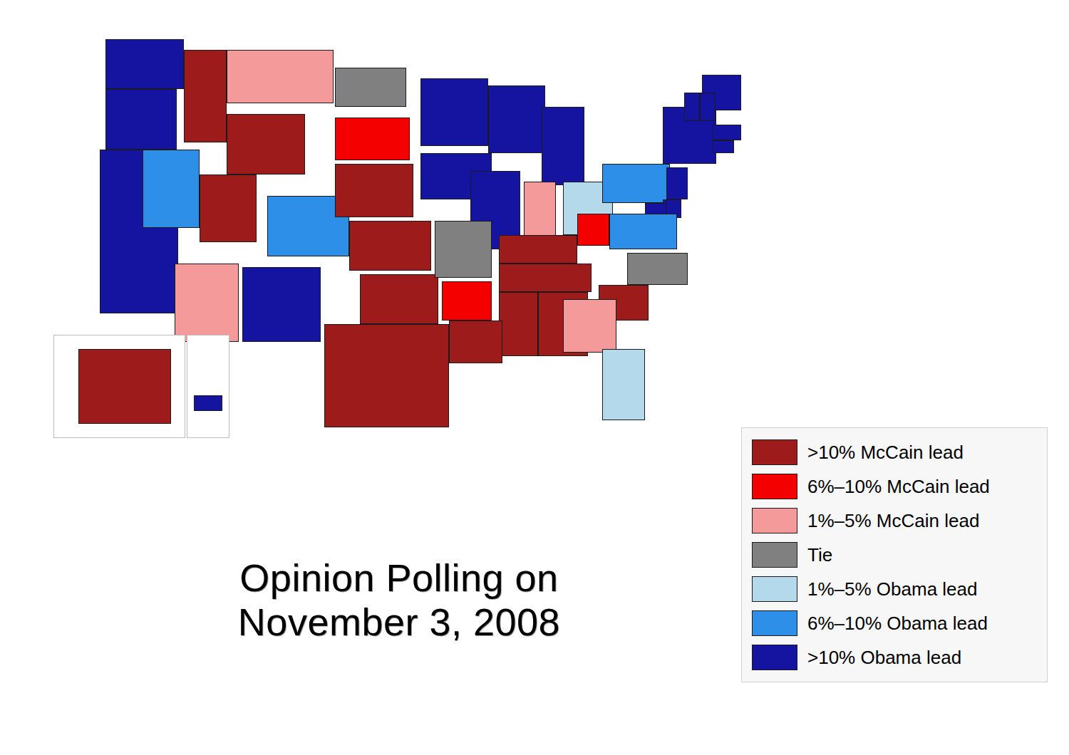>10% McCain lead
6%–10% McCain lead
1%–5% McCain lead
Tie
1%–5% Obama lead
6%–10% Obama lead
>10% Obama lead
Opinion Polling on
November 3, 2008